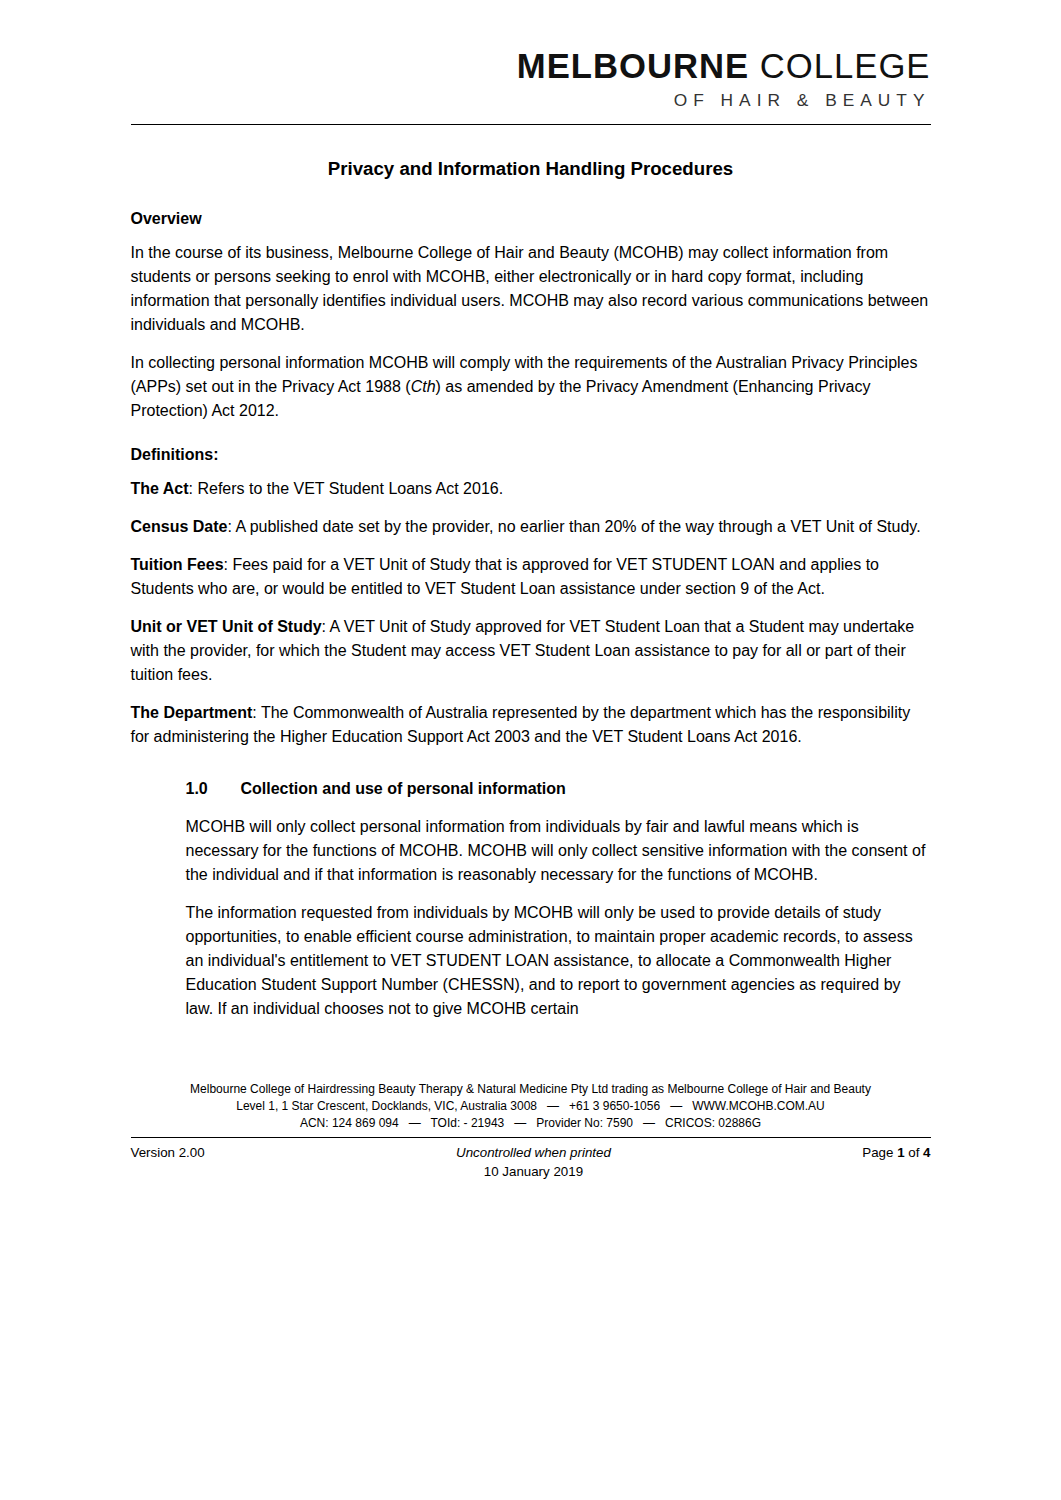MELBOURNE COLLEGE
OF HAIR & BEAUTY
Privacy and Information Handling Procedures
Overview
In the course of its business, Melbourne College of Hair and Beauty (MCOHB) may collect information from students or persons seeking to enrol with MCOHB, either electronically or in hard copy format, including information that personally identifies individual users. MCOHB may also record various communications between individuals and MCOHB.
In collecting personal information MCOHB will comply with the requirements of the Australian Privacy Principles (APPs) set out in the Privacy Act 1988 (Cth) as amended by the Privacy Amendment (Enhancing Privacy Protection) Act 2012.
Definitions:
The Act: Refers to the VET Student Loans Act 2016.
Census Date: A published date set by the provider, no earlier than 20% of the way through a VET Unit of Study.
Tuition Fees: Fees paid for a VET Unit of Study that is approved for VET STUDENT LOAN and applies to Students who are, or would be entitled to VET Student Loan assistance under section 9 of the Act.
Unit or VET Unit of Study: A VET Unit of Study approved for VET Student Loan that a Student may undertake with the provider, for which the Student may access VET Student Loan assistance to pay for all or part of their tuition fees.
The Department: The Commonwealth of Australia represented by the department which has the responsibility for administering the Higher Education Support Act 2003 and the VET Student Loans Act 2016.
1.0 Collection and use of personal information
MCOHB will only collect personal information from individuals by fair and lawful means which is necessary for the functions of MCOHB. MCOHB will only collect sensitive information with the consent of the individual and if that information is reasonably necessary for the functions of MCOHB.
The information requested from individuals by MCOHB will only be used to provide details of study opportunities, to enable efficient course administration, to maintain proper academic records, to assess an individual's entitlement to VET STUDENT LOAN assistance, to allocate a Commonwealth Higher Education Student Support Number (CHESSN), and to report to government agencies as required by law. If an individual chooses not to give MCOHB certain
Melbourne College of Hairdressing Beauty Therapy & Natural Medicine Pty Ltd trading as Melbourne College of Hair and Beauty
Level 1, 1 Star Crescent, Docklands, VIC, Australia 3008 — +61 3 9650-1056 — WWW.MCOHB.COM.AU
ACN: 124 869 094 — TOId: - 21943 — Provider No: 7590 — CRICOS: 02886G
Version 2.00
Uncontrolled when printed
10 January 2019
Page 1 of 4